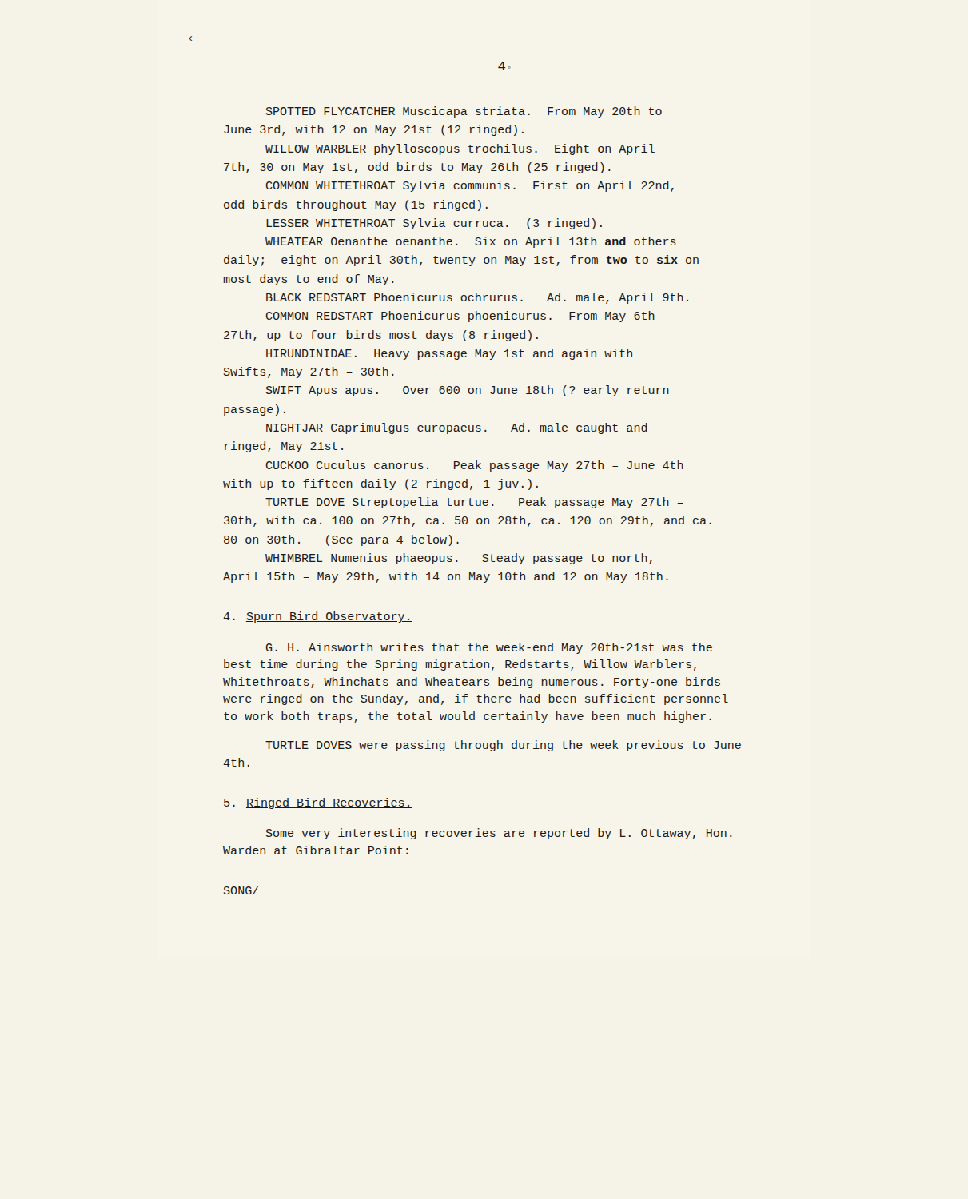‹
4◦
SPOTTED FLYCATCHER Muscicapa striata. From May 20th to
June 3rd, with 12 on May 21st (12 ringed).
WILLOW WARBLER phylloscopus trochilus. Eight on April
7th, 30 on May 1st, odd birds to May 26th (25 ringed).
COMMON WHITETHROAT Sylvia communis. First on April 22nd,
odd birds throughout May (15 ringed).
LESSER WHITETHROAT Sylvia curruca. (3 ringed).
WHEATEAR Oenanthe oenanthe. Six on April 13th and others
daily; eight on April 30th, twenty on May 1st, from two to six on
most days to end of May.
BLACK REDSTART Phoenicurus ochrurus. Ad. male, April 9th.
COMMON REDSTART Phoenicurus phoenicurus. From May 6th –
27th, up to four birds most days (8 ringed).
HIRUNDINIDAE. Heavy passage May 1st and again with
Swifts, May 27th – 30th.
SWIFT Apus apus. Over 600 on June 18th (? early return
passage).
NIGHTJAR Caprimulgus europaeus. Ad. male caught and
ringed, May 21st.
CUCKOO Cuculus canorus. Peak passage May 27th – June 4th
with up to fifteen daily (2 ringed, 1 juv.).
TURTLE DOVE Streptopelia turtue. Peak passage May 27th –
30th, with ca. 100 on 27th, ca. 50 on 28th, ca. 120 on 29th, and ca.
80 on 30th. (See para 4 below).
WHIMBREL Numenius phaeopus. Steady passage to north,
April 15th – May 29th, with 14 on May 10th and 12 on May 18th.
4. Spurn Bird Observatory.
G. H. Ainsworth writes that the week-end May 20th-21st was the best time during the Spring migration, Redstarts, Willow Warblers, Whitethroats, Whinchats and Wheatears being numerous. Forty-one birds were ringed on the Sunday, and, if there had been sufficient personnel to work both traps, the total would certainly have been much higher.
TURTLE DOVES were passing through during the week previous to June 4th.
5. Ringed Bird Recoveries.
Some very interesting recoveries are reported by L. Ottaway, Hon. Warden at Gibraltar Point:
SONG/